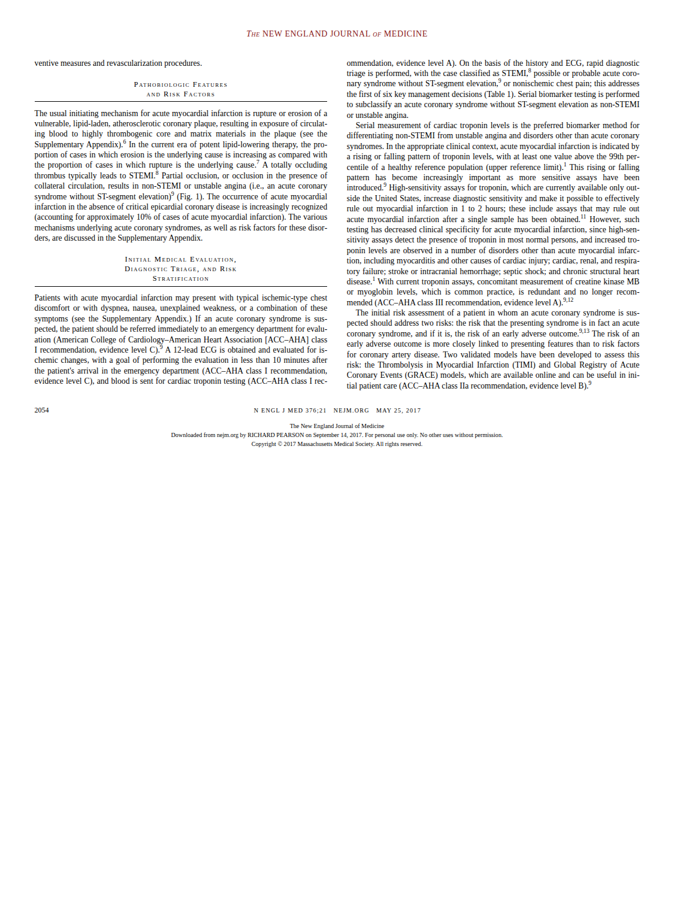The NEW ENGLAND JOURNAL of MEDICINE
ventive measures and revascularization procedures.
Pathobiologic Features
and Risk Factors
The usual initiating mechanism for acute myocardial infarction is rupture or erosion of a vulnerable, lipid-laden, atherosclerotic coronary plaque, resulting in exposure of circulating blood to highly thrombogenic core and matrix materials in the plaque (see the Supplementary Appendix).6 In the current era of potent lipid-lowering therapy, the proportion of cases in which erosion is the underlying cause is increasing as compared with the proportion of cases in which rupture is the underlying cause.7 A totally occluding thrombus typically leads to STEMI.8 Partial occlusion, or occlusion in the presence of collateral circulation, results in non-STEMI or unstable angina (i.e., an acute coronary syndrome without ST-segment elevation)9 (Fig. 1). The occurrence of acute myocardial infarction in the absence of critical epicardial coronary disease is increasingly recognized (accounting for approximately 10% of cases of acute myocardial infarction). The various mechanisms underlying acute coronary syndromes, as well as risk factors for these disorders, are discussed in the Supplementary Appendix.
Initial Medical Evaluation,
Diagnostic Triage, and Risk
Stratification
Patients with acute myocardial infarction may present with typical ischemic-type chest discomfort or with dyspnea, nausea, unexplained weakness, or a combination of these symptoms (see the Supplementary Appendix.) If an acute coronary syndrome is suspected, the patient should be referred immediately to an emergency department for evaluation (American College of Cardiology–American Heart Association [ACC–AHA] class I recommendation, evidence level C).9 A 12-lead ECG is obtained and evaluated for ischemic changes, with a goal of performing the evaluation in less than 10 minutes after the patient's arrival in the emergency department (ACC–AHA class I recommendation, evidence level C), and blood is sent for cardiac troponin testing (ACC–AHA class I recommendation, evidence level A). On the basis of the history and ECG, rapid diagnostic triage is performed, with the case classified as STEMI,8 possible or probable acute coronary syndrome without ST-segment elevation,9 or nonischemic chest pain; this addresses the first of six key management decisions (Table 1). Serial biomarker testing is performed to subclassify an acute coronary syndrome without ST-segment elevation as non-STEMI or unstable angina.
Serial measurement of cardiac troponin levels is the preferred biomarker method for differentiating non-STEMI from unstable angina and disorders other than acute coronary syndromes. In the appropriate clinical context, acute myocardial infarction is indicated by a rising or falling pattern of troponin levels, with at least one value above the 99th percentile of a healthy reference population (upper reference limit).1 This rising or falling pattern has become increasingly important as more sensitive assays have been introduced.9 High-sensitivity assays for troponin, which are currently available only outside the United States, increase diagnostic sensitivity and make it possible to effectively rule out myocardial infarction in 1 to 2 hours; these include assays that may rule out acute myocardial infarction after a single sample has been obtained.11 However, such testing has decreased clinical specificity for acute myocardial infarction, since high-sensitivity assays detect the presence of troponin in most normal persons, and increased troponin levels are observed in a number of disorders other than acute myocardial infarction, including myocarditis and other causes of cardiac injury; cardiac, renal, and respiratory failure; stroke or intracranial hemorrhage; septic shock; and chronic structural heart disease.1 With current troponin assays, concomitant measurement of creatine kinase MB or myoglobin levels, which is common practice, is redundant and no longer recommended (ACC–AHA class III recommendation, evidence level A).9,12
The initial risk assessment of a patient in whom an acute coronary syndrome is suspected should address two risks: the risk that the presenting syndrome is in fact an acute coronary syndrome, and if it is, the risk of an early adverse outcome.9,13 The risk of an early adverse outcome is more closely linked to presenting features than to risk factors for coronary artery disease. Two validated models have been developed to assess this risk: the Thrombolysis in Myocardial Infarction (TIMI) and Global Registry of Acute Coronary Events (GRACE) models, which are available online and can be useful in initial patient care (ACC–AHA class IIa recommendation, evidence level B).9
2054 N ENGL J MED 376;21 NEJM.ORG MAY 25, 2017
The New England Journal of Medicine
Downloaded from nejm.org by RICHARD PEARSON on September 14, 2017. For personal use only. No other uses without permission.
Copyright © 2017 Massachusetts Medical Society. All rights reserved.